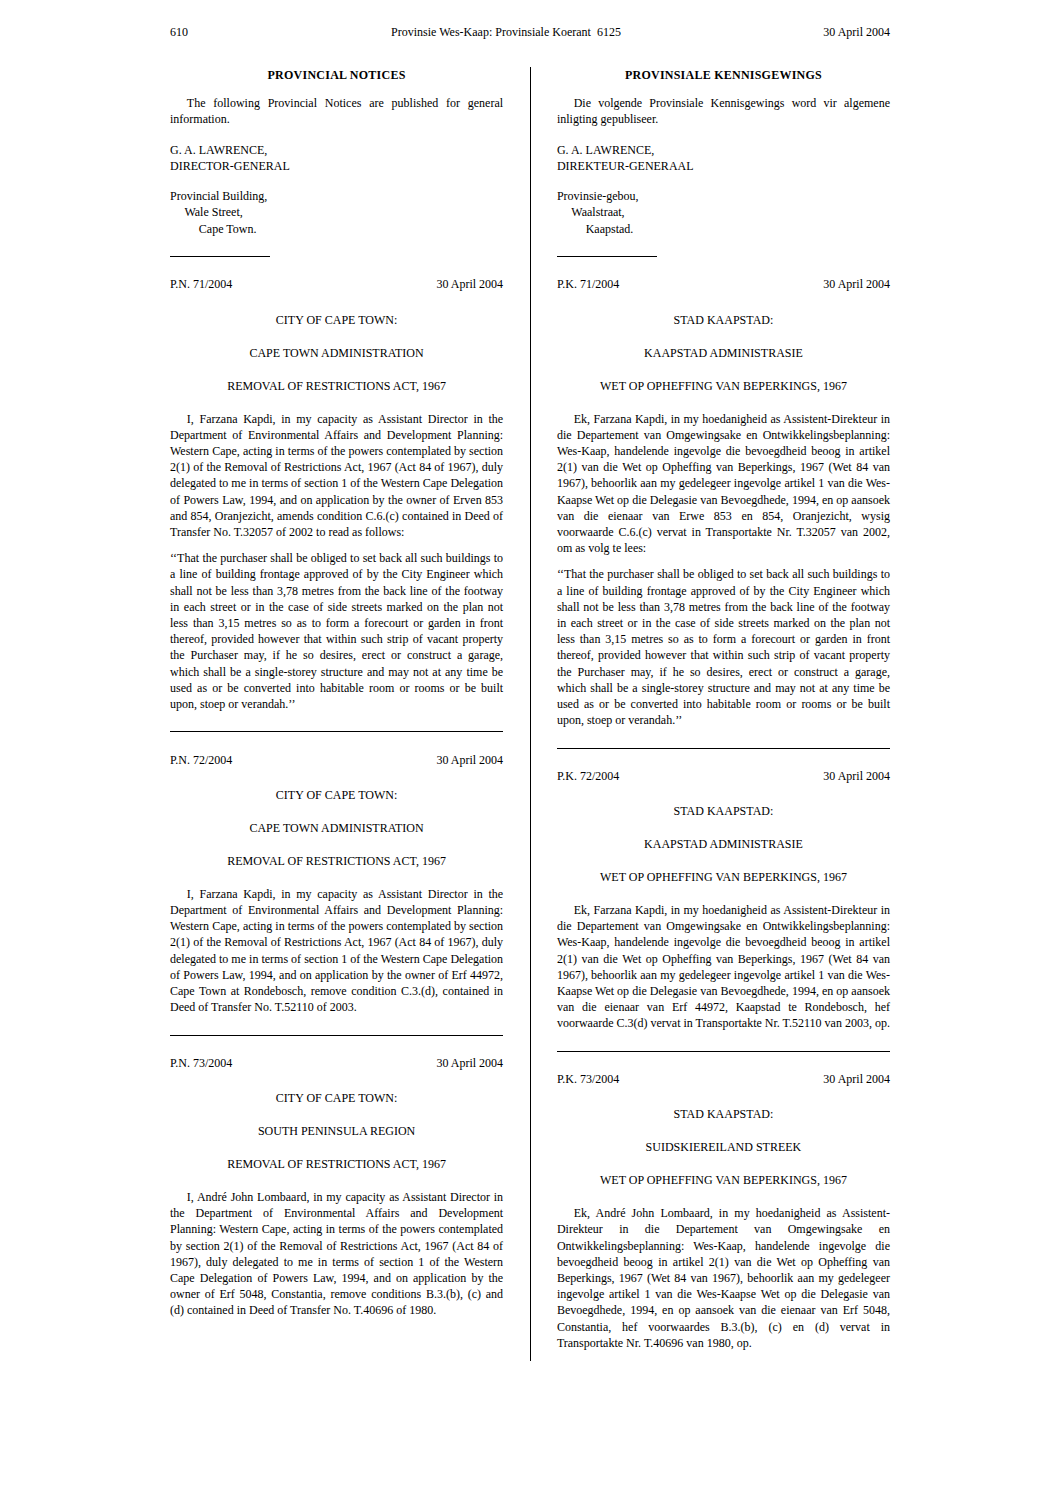610
Provinsie Wes-Kaap: Provinsiale Koerant 6125
30 April 2004
Provincial Notices
The following Provincial Notices are published for general information.
G. A. LAWRENCE,
DIRECTOR-GENERAL
Provincial Building,
Wale Street,
Cape Town.
P.N. 71/2004 30 April 2004
City of Cape Town:
Cape Town Administration
Removal of Restrictions Act, 1967
I, Farzana Kapdi, in my capacity as Assistant Director in the Department of Environmental Affairs and Development Planning: Western Cape, acting in terms of the powers contemplated by section 2(1) of the Removal of Restrictions Act, 1967 (Act 84 of 1967), duly delegated to me in terms of section 1 of the Western Cape Delegation of Powers Law, 1994, and on application by the owner of Erven 853 and 854, Oranjezicht, amends condition C.6.(c) contained in Deed of Transfer No. T.32057 of 2002 to read as follows:
‘‘That the purchaser shall be obliged to set back all such buildings to a line of building frontage approved of by the City Engineer which shall not be less than 3,78 metres from the back line of the footway in each street or in the case of side streets marked on the plan not less than 3,15 metres so as to form a forecourt or garden in front thereof, provided however that within such strip of vacant property the Purchaser may, if he so desires, erect or construct a garage, which shall be a single-storey structure and may not at any time be used as or be converted into habitable room or rooms or be built upon, stoep or verandah.’’
P.N. 72/2004 30 April 2004
City of Cape Town:
Cape Town Administration
Removal of Restrictions Act, 1967
I, Farzana Kapdi, in my capacity as Assistant Director in the Department of Environmental Affairs and Development Planning: Western Cape, acting in terms of the powers contemplated by section 2(1) of the Removal of Restrictions Act, 1967 (Act 84 of 1967), duly delegated to me in terms of section 1 of the Western Cape Delegation of Powers Law, 1994, and on application by the owner of Erf 44972, Cape Town at Rondebosch, remove condition C.3.(d), contained in Deed of Transfer No. T.52110 of 2003.
P.N. 73/2004 30 April 2004
City of Cape Town:
South Peninsula Region
Removal of Restrictions Act, 1967
I, André John Lombaard, in my capacity as Assistant Director in the Department of Environmental Affairs and Development Planning: Western Cape, acting in terms of the powers contemplated by section 2(1) of the Removal of Restrictions Act, 1967 (Act 84 of 1967), duly delegated to me in terms of section 1 of the Western Cape Delegation of Powers Law, 1994, and on application by the owner of Erf 5048, Constantia, remove conditions B.3.(b), (c) and (d) contained in Deed of Transfer No. T.40696 of 1980.
Provinsiale Kennisgewings
Die volgende Provinsiale Kennisgewings word vir algemene inligting gepubliseer.
G. A. LAWRENCE,
DIREKTEUR-GENERAAL
Provinsie-gebou,
Waalstraat,
Kaapstad.
P.K. 71/2004 30 April 2004
Stad Kaapstad:
Kaapstad Administrasie
Wet op Opheffing van Beperkings, 1967
Ek, Farzana Kapdi, in my hoedanigheid as Assistent-Direkteur in die Departement van Omgewingsake en Ontwikkelingsbeplanning: Wes-Kaap, handelende ingevolge die bevoegdheid beoog in artikel 2(1) van die Wet op Opheffing van Beperkings, 1967 (Wet 84 van 1967), behoorlik aan my gedelegeer ingevolge artikel 1 van die Wes-Kaapse Wet op die Delegasie van Bevoegdhede, 1994, en op aansoek van die eienaar van Erwe 853 en 854, Oranjezicht, wysig voorwaarde C.6.(c) vervat in Transportakte Nr. T.32057 van 2002, om as volg te lees:
‘‘That the purchaser shall be obliged to set back all such buildings to a line of building frontage approved of by the City Engineer which shall not be less than 3,78 metres from the back line of the footway in each street or in the case of side streets marked on the plan not less than 3,15 metres so as to form a forecourt or garden in front thereof, provided however that within such strip of vacant property the Purchaser may, if he so desires, erect or construct a garage, which shall be a single-storey structure and may not at any time be used as or be converted into habitable room or rooms or be built upon, stoep or verandah.’’
P.K. 72/2004 30 April 2004
Stad Kaapstad:
Kaapstad Administrasie
Wet op Opheffing van Beperkings, 1967
Ek, Farzana Kapdi, in my hoedanigheid as Assistent-Direkteur in die Departement van Omgewingsake en Ontwikkelingsbeplanning: Wes-Kaap, handelende ingevolge die bevoegdheid beoog in artikel 2(1) van die Wet op Opheffing van Beperkings, 1967 (Wet 84 van 1967), behoorlik aan my gedelegeer ingevolge artikel 1 van die Wes-Kaapse Wet op die Delegasie van Bevoegdhede, 1994, en op aansoek van die eienaar van Erf 44972, Kaapstad te Rondebosch, hef voorwaarde C.3(d) vervat in Transportakte Nr. T.52110 van 2003, op.
P.K. 73/2004 30 April 2004
Stad Kaapstad:
Suidskiereiland Streek
Wet op Opheffing van Beperkings, 1967
Ek, André John Lombaard, in my hoedanigheid as Assistent-Direkteur in die Departement van Omgewingsake en Ontwikkelingsbeplanning: Wes-Kaap, handelende ingevolge die bevoegdheid beoog in artikel 2(1) van die Wet op Opheffing van Beperkings, 1967 (Wet 84 van 1967), behoorlik aan my gedelegeer ingevolge artikel 1 van die Wes-Kaapse Wet op die Delegasie van Bevoegdhede, 1994, en op aansoek van die eienaar van Erf 5048, Constantia, hef voorwaardes B.3.(b), (c) en (d) vervat in Transportakte Nr. T.40696 van 1980, op.